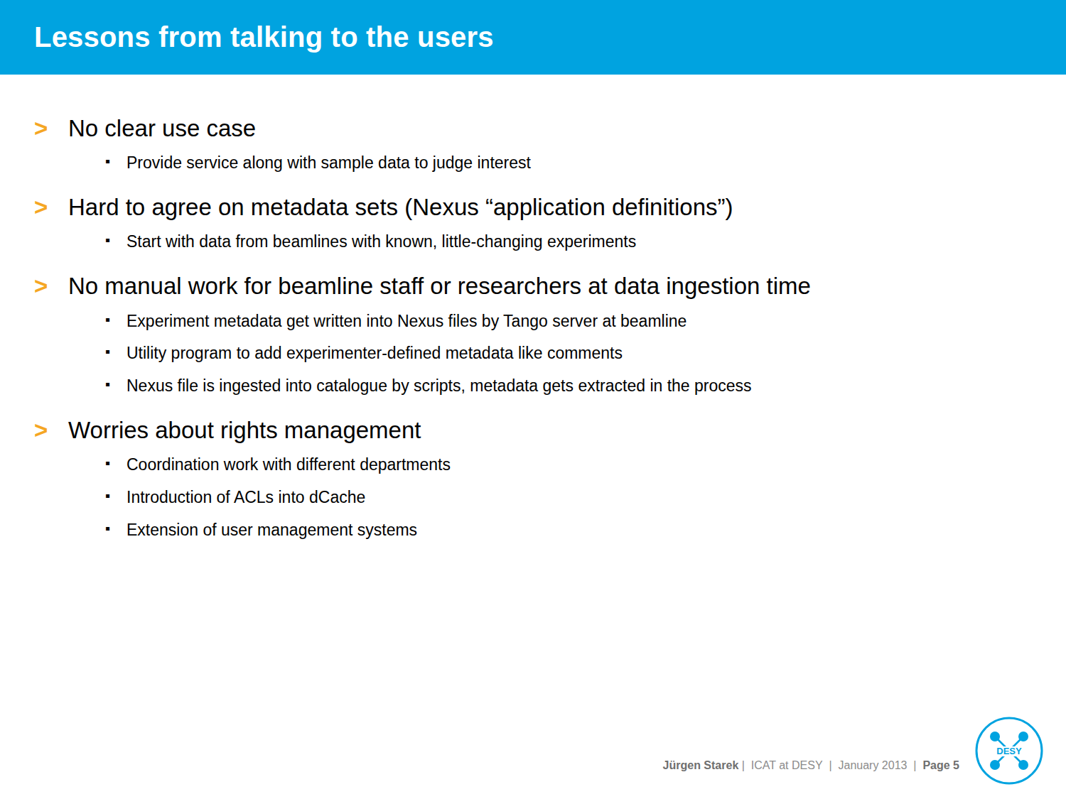Lessons from talking to the users
No clear use case
Provide service along with sample data to judge interest
Hard to agree on metadata sets (Nexus “application definitions”)
Start with data from beamlines with known, little-changing experiments
No manual work for beamline staff or researchers at data ingestion time
Experiment metadata get written into Nexus files by Tango server at beamline
Utility program to add experimenter-defined metadata like comments
Nexus file is ingested into catalogue by scripts, metadata gets extracted in the process
Worries about rights management
Coordination work with different departments
Introduction of ACLs into dCache
Extension of user management systems
Jürgen Starek | ICAT at DESY | January 2013 | Page 5
DESY